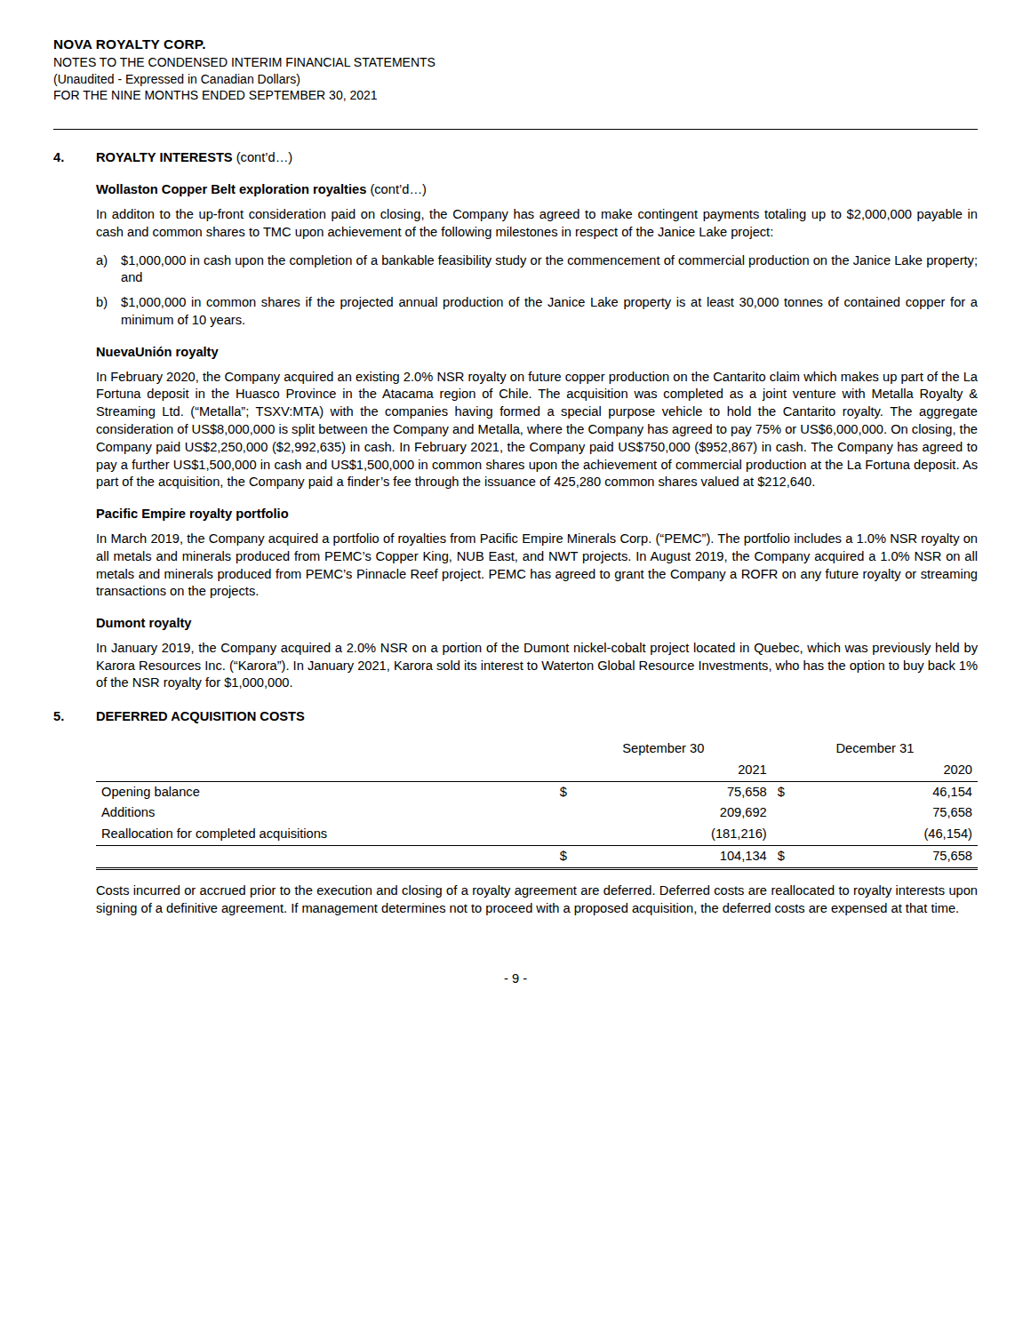NOVA ROYALTY CORP.
NOTES TO THE CONDENSED INTERIM FINANCIAL STATEMENTS
(Unaudited - Expressed in Canadian Dollars)
FOR THE NINE MONTHS ENDED SEPTEMBER 30, 2021
4.
ROYALTY INTERESTS (cont’d…)
Wollaston Copper Belt exploration royalties (cont’d…)
In additon to the up-front consideration paid on closing, the Company has agreed to make contingent payments totaling up to $2,000,000 payable in cash and common shares to TMC upon achievement of the following milestones in respect of the Janice Lake project:
a)$1,000,000 in cash upon the completion of a bankable feasibility study or the commencement of commercial production on the Janice Lake property; and
b)$1,000,000 in common shares if the projected annual production of the Janice Lake property is at least 30,000 tonnes of contained copper for a minimum of 10 years.
NuevaUnión royalty
In February 2020, the Company acquired an existing 2.0% NSR royalty on future copper production on the Cantarito claim which makes up part of the La Fortuna deposit in the Huasco Province in the Atacama region of Chile. The acquisition was completed as a joint venture with Metalla Royalty & Streaming Ltd. (“Metalla”; TSXV:MTA) with the companies having formed a special purpose vehicle to hold the Cantarito royalty. The aggregate consideration of US$8,000,000 is split between the Company and Metalla, where the Company has agreed to pay 75% or US$6,000,000. On closing, the Company paid US$2,250,000 ($2,992,635) in cash. In February 2021, the Company paid US$750,000 ($952,867) in cash. The Company has agreed to pay a further US$1,500,000 in cash and US$1,500,000 in common shares upon the achievement of commercial production at the La Fortuna deposit. As part of the acquisition, the Company paid a finder’s fee through the issuance of 425,280 common shares valued at $212,640.
Pacific Empire royalty portfolio
In March 2019, the Company acquired a portfolio of royalties from Pacific Empire Minerals Corp. (“PEMC”). The portfolio includes a 1.0% NSR royalty on all metals and minerals produced from PEMC’s Copper King, NUB East, and NWT projects. In August 2019, the Company acquired a 1.0% NSR on all metals and minerals produced from PEMC’s Pinnacle Reef project. PEMC has agreed to grant the Company a ROFR on any future royalty or streaming transactions on the projects.
Dumont royalty
In January 2019, the Company acquired a 2.0% NSR on a portion of the Dumont nickel-cobalt project located in Quebec, which was previously held by Karora Resources Inc. (“Karora”). In January 2021, Karora sold its interest to Waterton Global Resource Investments, who has the option to buy back 1% of the NSR royalty for $1,000,000.
5.
DEFERRED ACQUISITION COSTS
| | September 30 | December 31 |
| --- | --- | --- |
| | 2021 | 2020 |
| Opening balance | $ | 75,658 | $ | 46,154 |
| Additions | | 209,692 | | 75,658 |
| Reallocation for completed acquisitions | | (181,216) | | (46,154) |
| | $ | 104,134 | $ | 75,658 |
Costs incurred or accrued prior to the execution and closing of a royalty agreement are deferred. Deferred costs are reallocated to royalty interests upon signing of a definitive agreement. If management determines not to proceed with a proposed acquisition, the deferred costs are expensed at that time.
- 9 -